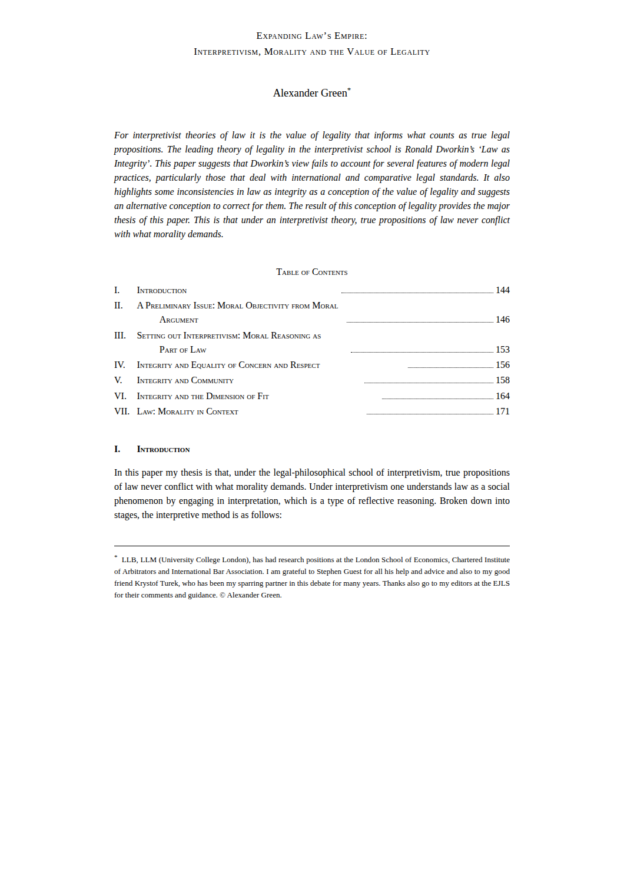Expanding Law’s Empire:
Interpretivism, Morality and the Value of Legality
Alexander Green*
For interpretivist theories of law it is the value of legality that informs what counts as true legal propositions. The leading theory of legality in the interpretivist school is Ronald Dworkin’s ‘Law as Integrity’. This paper suggests that Dworkin’s view fails to account for several features of modern legal practices, particularly those that deal with international and comparative legal standards. It also highlights some inconsistencies in law as integrity as a conception of the value of legality and suggests an alternative conception to correct for them. The result of this conception of legality provides the major thesis of this paper. This is that under an interpretivist theory, true propositions of law never conflict with what morality demands.
Table of Contents
I. Introduction 144
II. A Preliminary Issue: Moral Objectivity from Moral Argument 146
III. Setting out Interpretivism: Moral Reasoning as Part of Law 153
IV. Integrity and Equality of Concern and Respect 156
V. Integrity and Community 158
VI. Integrity and the Dimension of Fit 164
VII. Law: Morality in Context 171
I. Introduction
In this paper my thesis is that, under the legal‑philosophical school of interpretivism, true propositions of law never conflict with what morality demands. Under interpretivism one understands law as a social phenomenon by engaging in interpretation, which is a type of reflective reasoning. Broken down into stages, the interpretive method is as follows:
* LLB, LLM (University College London), has had research positions at the London School of Economics, Chartered Institute of Arbitrators and International Bar Association. I am grateful to Stephen Guest for all his help and advice and also to my good friend Krystof Turek, who has been my sparring partner in this debate for many years. Thanks also go to my editors at the EJLS for their comments and guidance. © Alexander Green.